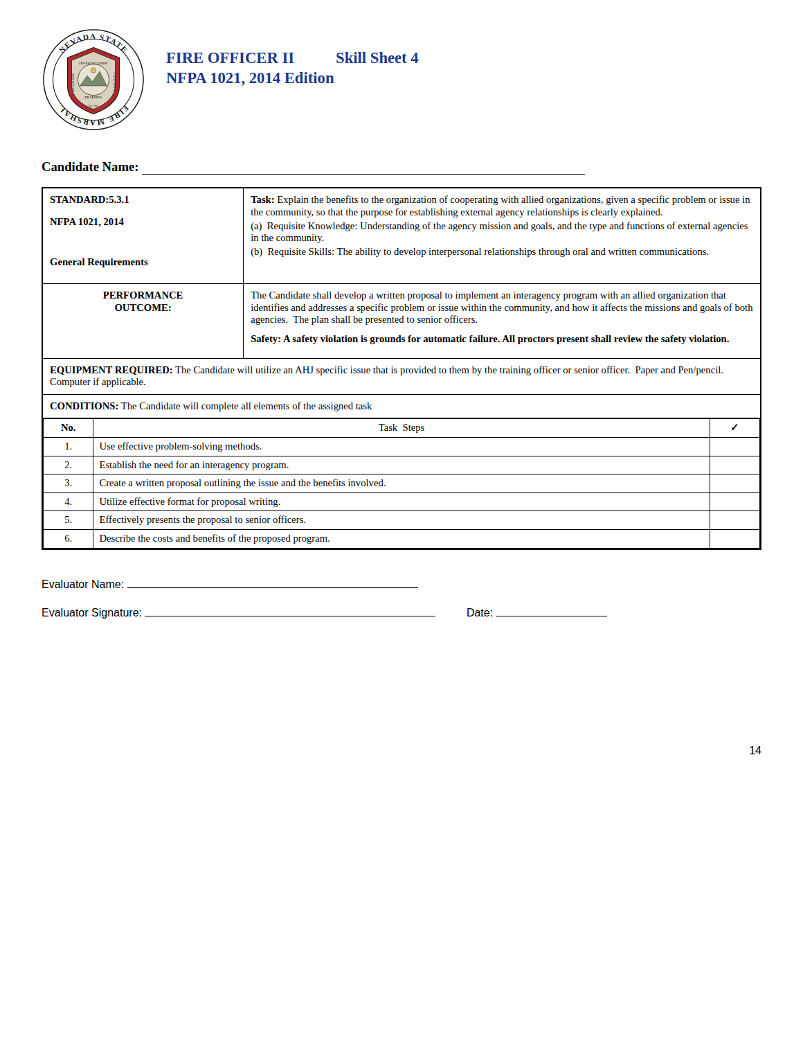NEVADA STATE FIRE MARSHAL INVESTIGATION TRAINING LICENSING LICENSING Est. 1864
FIRE OFFICER II Skill Sheet 4
NFPA 1021, 2014 Edition
Candidate Name:
| STANDARD:5.3.1 NFPA 1021, 2014 General Requirements | Task: Explain the benefits to the organization of cooperating with allied organizations, given a specific problem or issue in the community, so that the purpose for establishing external agency relationships is clearly explained. (a) Requisite Knowledge: Understanding of the agency mission and goals, and the type and functions of external agencies in the community. (b) Requisite Skills: The ability to develop interpersonal relationships through oral and written communications. |
| PERFORMANCE OUTCOME: | The Candidate shall develop a written proposal to implement an interagency program with an allied organization that identifies and addresses a specific problem or issue within the community, and how it affects the missions and goals of both agencies. The plan shall be presented to senior officers. Safety: A safety violation is grounds for automatic failure. All proctors present shall review the safety violation. |
| EQUIPMENT REQUIRED: The Candidate will utilize an AHJ specific issue that is provided to them by the training officer or senior officer. Paper and Pen/pencil. Computer if applicable. |
| CONDITIONS: The Candidate will complete all elements of the assigned task |
| / No. / Task Steps / ✓ / / --- / --- / --- / / 1. / Use effective problem-solving methods. / / / 2. / Establish the need for an interagency program. / / / 3. / Create a written proposal outlining the issue and the benefits involved. / / / 4. / Utilize effective format for proposal writing. / / / 5. / Effectively presents the proposal to senior officers. / / / 6. / Describe the costs and benefits of the proposed program. / / |
Evaluator Name:
Evaluator Signature: Date:
14